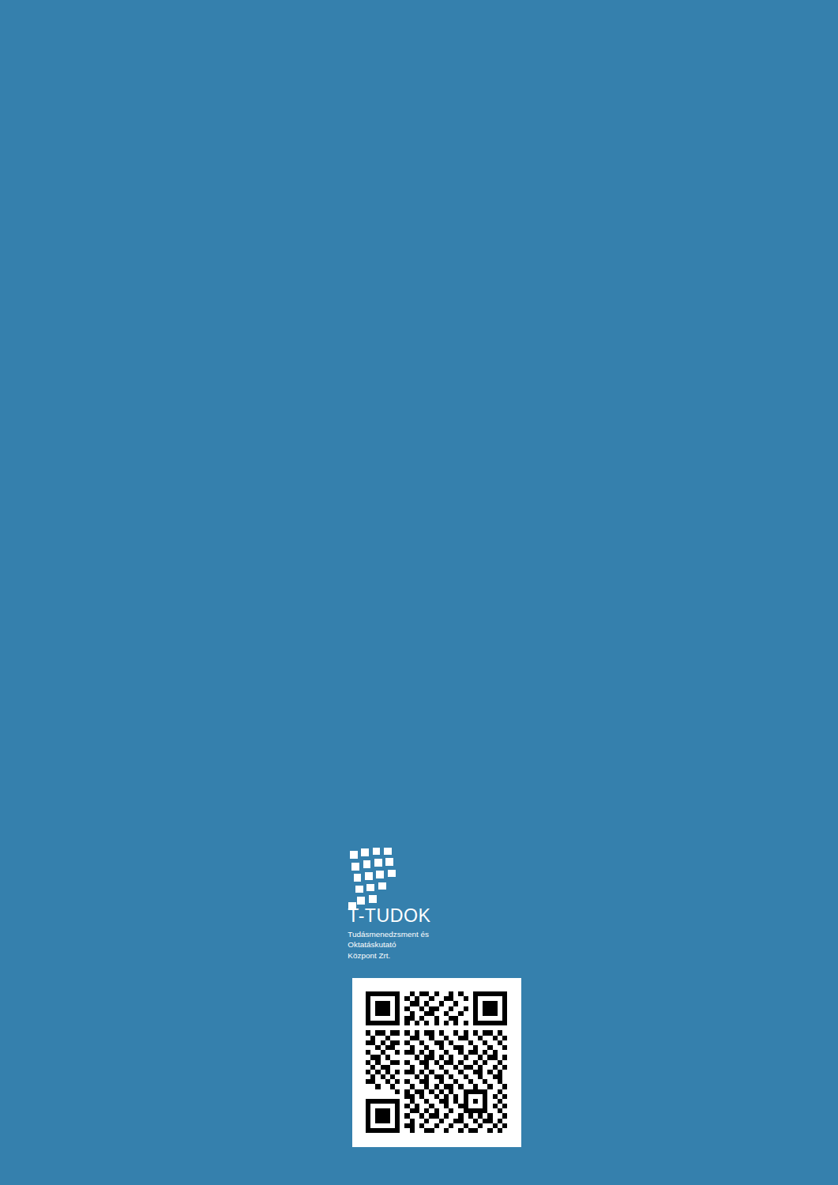T-TUDOK
Tudásmenedzsment és Oktatáskutató
Központ Zrt.